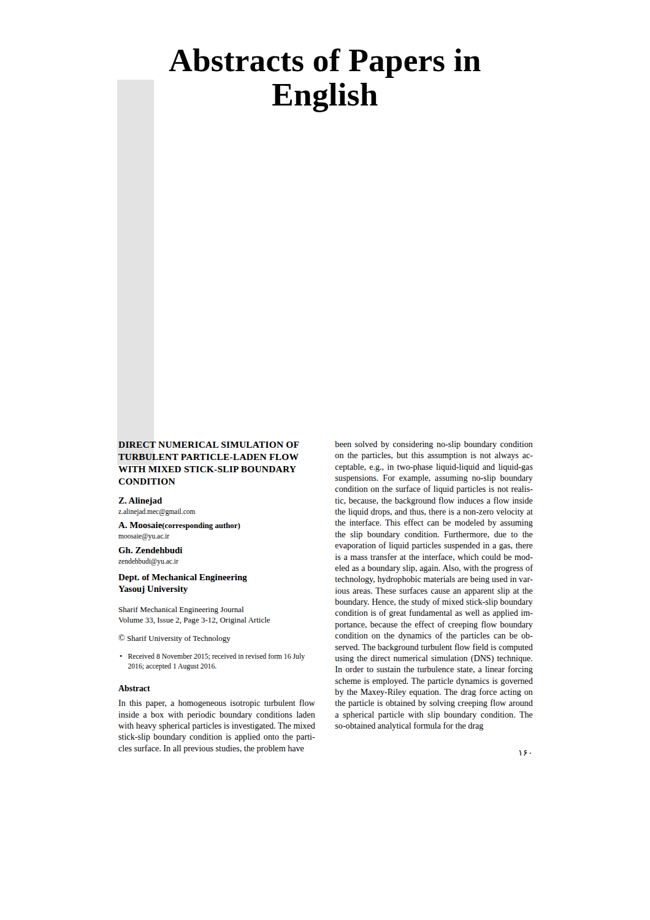Abstracts of Papers in English
Direct numerical simulation of turbulent particle-laden flow with mixed stick-slip boundary condition
Z. Alinejad
z.alinejad.mec@gmail.com
A. Moosaie(corresponding author)
moosaie@yu.ac.ir
Gh. Zendehbudi
zendehbudi@yu.ac.ir
Dept. of Mechanical Engineering
Yasouj University
Sharif Mechanical Engineering Journal
Volume 33, Issue 2, Page 3-12, Original Article
© Sharif University of Technology
Received 8 November 2015; received in revised form 16 July 2016; accepted 1 August 2016.
Abstract
In this paper, a homogeneous isotropic turbulent flow inside a box with periodic boundary conditions laden with heavy spherical particles is investigated. The mixed stick-slip boundary condition is applied onto the particles surface. In all previous studies, the problem have
been solved by considering no-slip boundary condition on the particles, but this assumption is not always acceptable, e.g., in two-phase liquid-liquid and liquid-gas suspensions. For example, assuming no-slip boundary condition on the surface of liquid particles is not realistic, because, the background flow induces a flow inside the liquid drops, and thus, there is a non-zero velocity at the interface. This effect can be modeled by assuming the slip boundary condition. Furthermore, due to the evaporation of liquid particles suspended in a gas, there is a mass transfer at the interface, which could be modeled as a boundary slip, again. Also, with the progress of technology, hydrophobic materials are being used in various areas. These surfaces cause an apparent slip at the boundary. Hence, the study of mixed stick-slip boundary condition is of great fundamental as well as applied importance, because the effect of creeping flow boundary condition on the dynamics of the particles can be observed. The background turbulent flow field is computed using the direct numerical simulation (DNS) technique. In order to sustain the turbulence state, a linear forcing scheme is employed. The particle dynamics is governed by the Maxey-Riley equation. The drag force acting on the particle is obtained by solving creeping flow around a spherical particle with slip boundary condition. The so-obtained analytical formula for the drag
۱۶۰